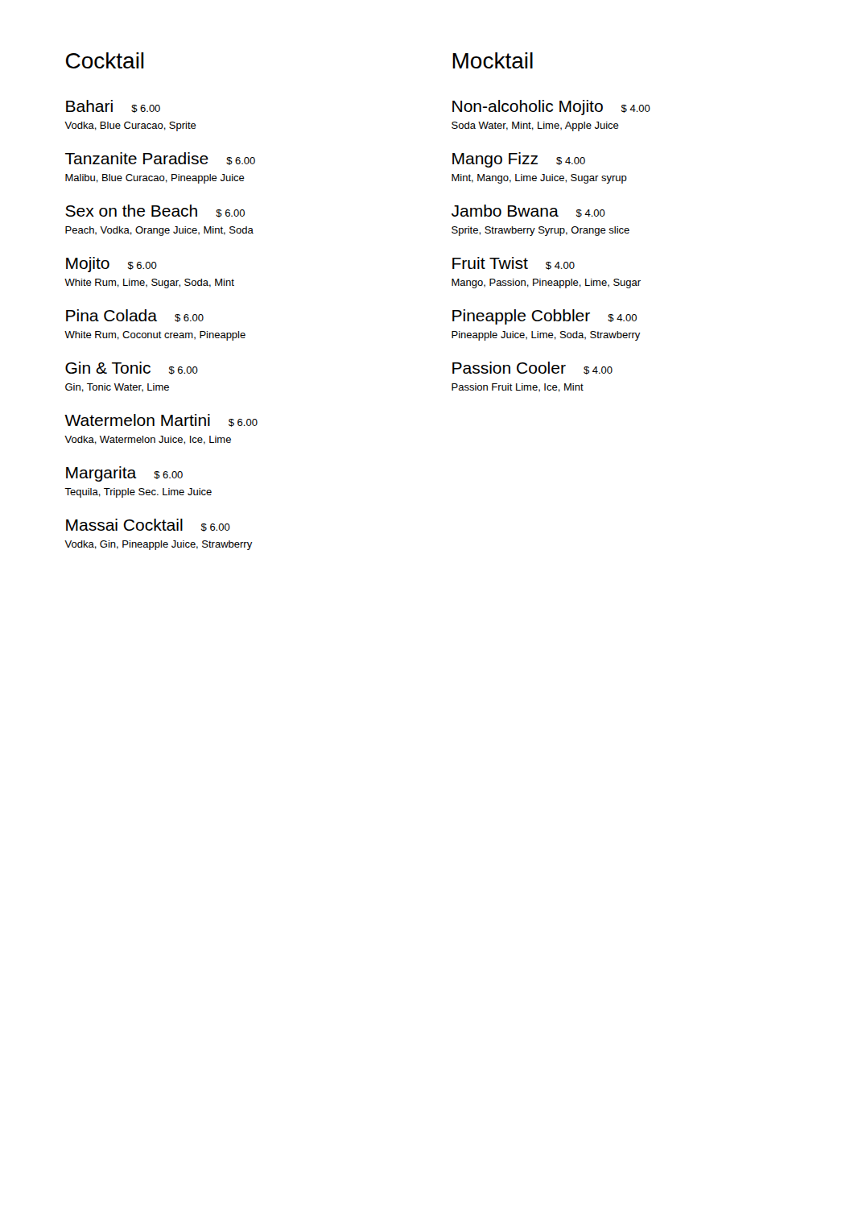Cocktail
Bahari $ 6.00
Vodka, Blue Curacao, Sprite
Tanzanite Paradise $ 6.00
Malibu, Blue Curacao, Pineapple Juice
Sex on the Beach $ 6.00
Peach, Vodka, Orange Juice, Mint, Soda
Mojito $ 6.00
White Rum, Lime, Sugar, Soda, Mint
Pina Colada $ 6.00
White Rum, Coconut cream, Pineapple
Gin & Tonic $ 6.00
Gin, Tonic Water, Lime
Watermelon Martini $ 6.00
Vodka, Watermelon Juice, Ice, Lime
Margarita $ 6.00
Tequila, Tripple Sec. Lime Juice
Massai Cocktail $ 6.00
Vodka, Gin, Pineapple Juice, Strawberry
Mocktail
Non-alcoholic Mojito $ 4.00
Soda Water, Mint, Lime, Apple Juice
Mango Fizz $ 4.00
Mint, Mango, Lime Juice, Sugar syrup
Jambo Bwana $ 4.00
Sprite, Strawberry Syrup, Orange slice
Fruit Twist $ 4.00
Mango, Passion, Pineapple, Lime, Sugar
Pineapple Cobbler $ 4.00
Pineapple Juice, Lime, Soda, Strawberry
Passion Cooler $ 4.00
Passion Fruit Lime, Ice, Mint